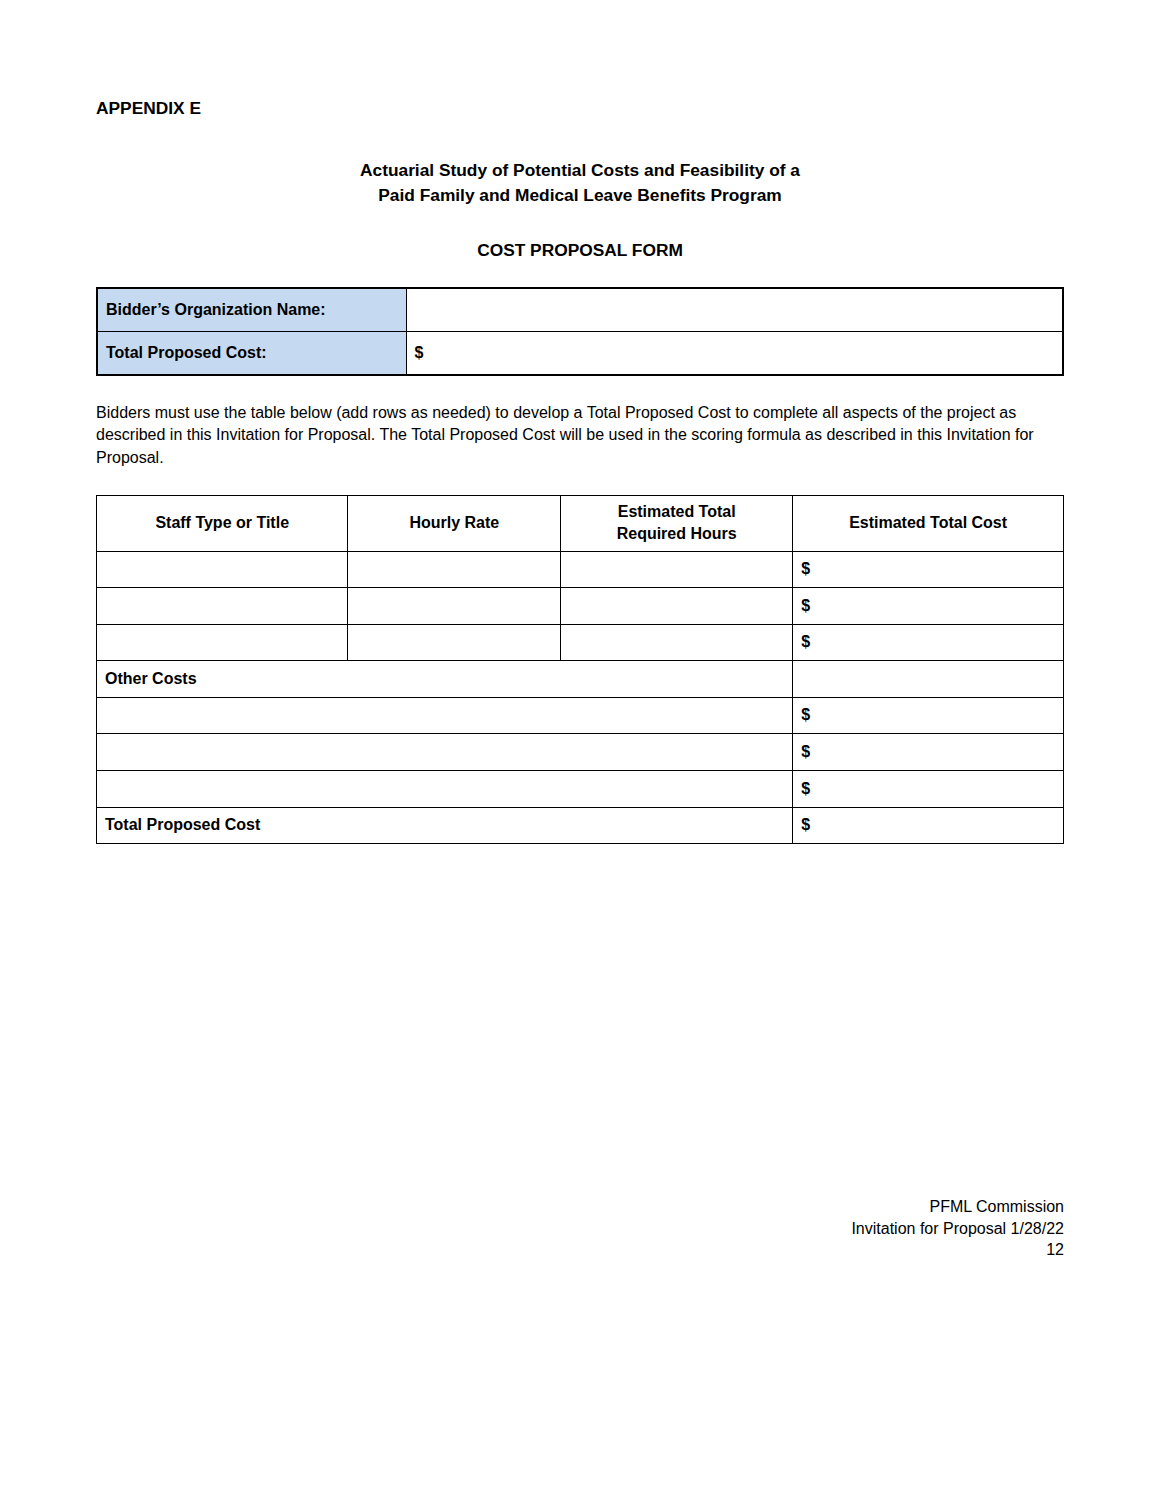APPENDIX E
Actuarial Study of Potential Costs and Feasibility of a Paid Family and Medical Leave Benefits Program
COST PROPOSAL FORM
| Bidder’s Organization Name: | |
| Total Proposed Cost: | $ |
Bidders must use the table below (add rows as needed) to develop a Total Proposed Cost to complete all aspects of the project as described in this Invitation for Proposal. The Total Proposed Cost will be used in the scoring formula as described in this Invitation for Proposal.
| Staff Type or Title | Hourly Rate | Estimated Total Required Hours | Estimated Total Cost |
| --- | --- | --- | --- |
| | | | $ |
| | | | $ |
| | | | $ |
| Other Costs | |
| | $ |
| | $ |
| | $ |
| Total Proposed Cost | $ |
PFML Commission
Invitation for Proposal 1/28/22
12